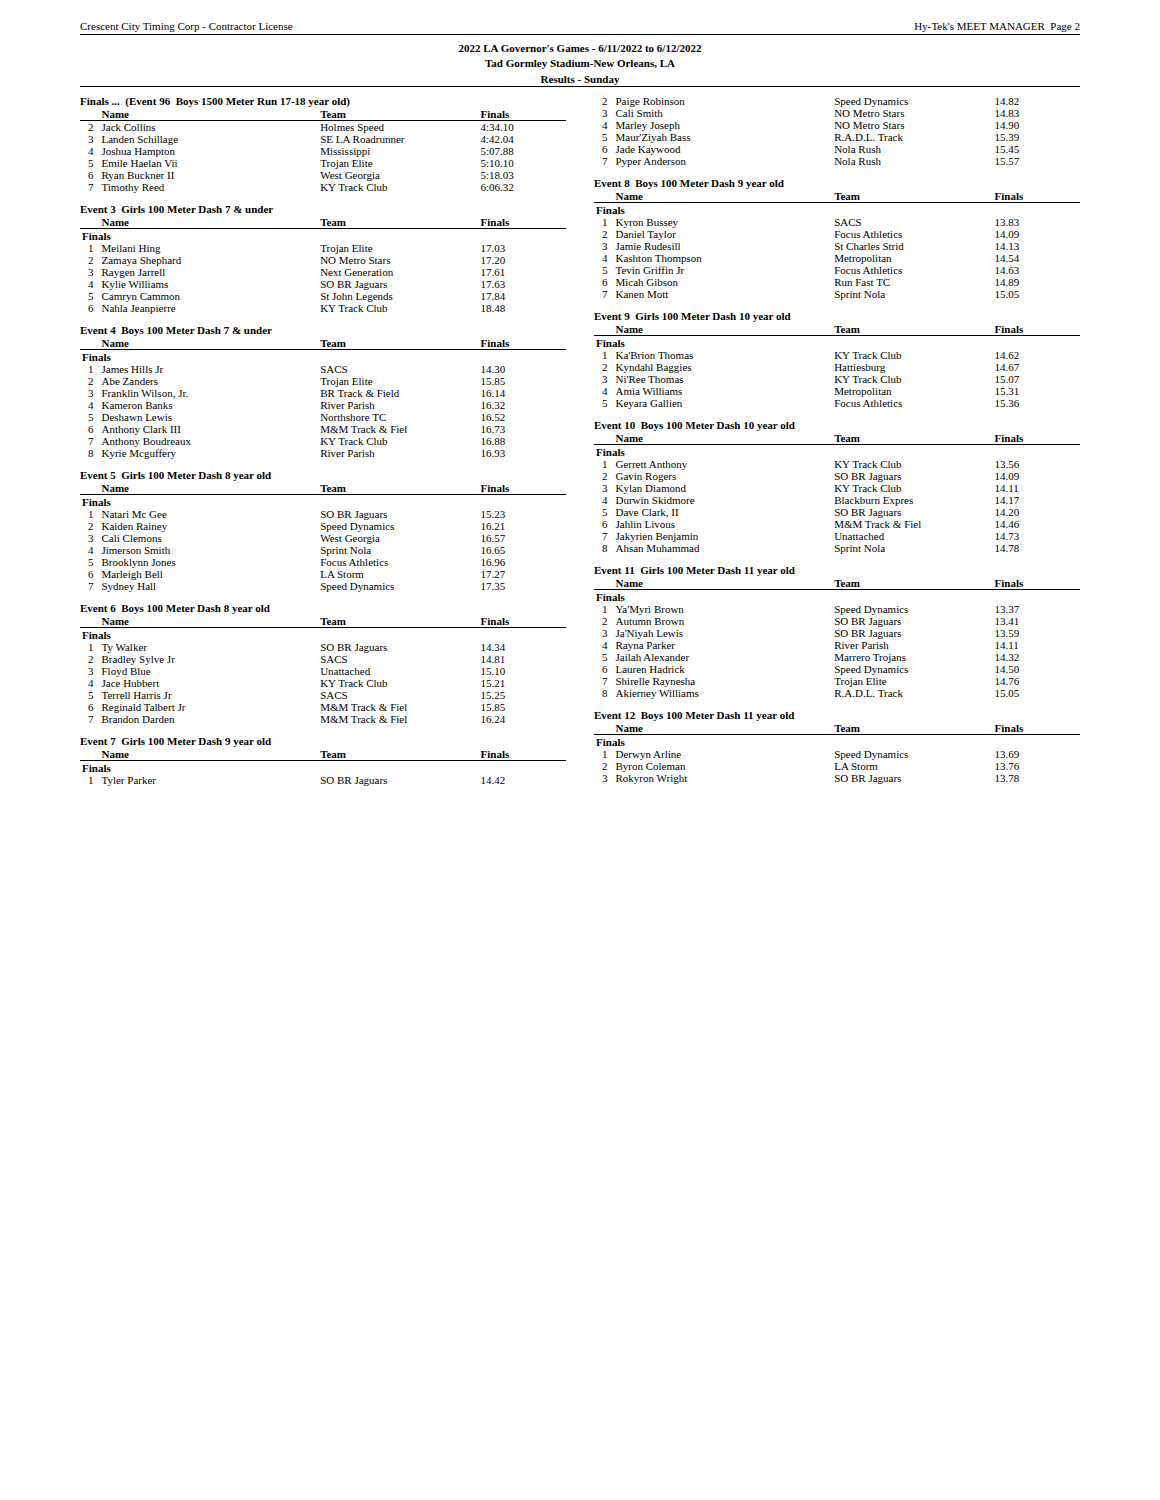Crescent City Timing Corp - Contractor License Hy-Tek's MEET MANAGER Page 2
2022 LA Governor's Games - 6/11/2022 to 6/12/2022
Tad Gormley Stadium-New Orleans, LA
Results - Sunday
Finals ... (Event 96 Boys 1500 Meter Run 17-18 year old)
| | Name | Team | Finals |
| --- | --- | --- | --- |
| 2 | Jack Collins | Holmes Speed | 4:34.10 |
| 3 | Landen Schillage | SE LA Roadrunner | 4:42.04 |
| 4 | Joshua Hampton | Mississippi | 5:07.88 |
| 5 | Emile Haelan Vii | Trojan Elite | 5:10.10 |
| 6 | Ryan Buckner II | West Georgia | 5:18.03 |
| 7 | Timothy Reed | KY Track Club | 6:06.32 |
Event 3 Girls 100 Meter Dash 7 & under
| | Name | Team | Finals |
| --- | --- | --- | --- |
| Finals |
| 1 | Meilani Hing | Trojan Elite | 17.03 |
| 2 | Zamaya Shephard | NO Metro Stars | 17.20 |
| 3 | Raygen Jarrell | Next Generation | 17.61 |
| 4 | Kylie Williams | SO BR Jaguars | 17.63 |
| 5 | Camryn Cammon | St John Legends | 17.84 |
| 6 | Nahla Jeanpierre | KY Track Club | 18.48 |
Event 4 Boys 100 Meter Dash 7 & under
| | Name | Team | Finals |
| --- | --- | --- | --- |
| Finals |
| 1 | James Hills Jr | SACS | 14.30 |
| 2 | Abe Zanders | Trojan Elite | 15.85 |
| 3 | Franklin Wilson, Jr. | BR Track & Field | 16.14 |
| 4 | Kameron Banks | River Parish | 16.32 |
| 5 | Deshawn Lewis | Northshore TC | 16.52 |
| 6 | Anthony Clark III | M&M Track & Fiel | 16.73 |
| 7 | Anthony Boudreaux | KY Track Club | 16.88 |
| 8 | Kyrie Mcguffery | River Parish | 16.93 |
Event 5 Girls 100 Meter Dash 8 year old
| | Name | Team | Finals |
| --- | --- | --- | --- |
| Finals |
| 1 | Natari Mc Gee | SO BR Jaguars | 15.23 |
| 2 | Kaiden Rainey | Speed Dynamics | 16.21 |
| 3 | Cali Clemons | West Georgia | 16.57 |
| 4 | Jimerson Smith | Sprint Nola | 16.65 |
| 5 | Brooklynn Jones | Focus Athletics | 16.96 |
| 6 | Marleigh Bell | LA Storm | 17.27 |
| 7 | Sydney Hall | Speed Dynamics | 17.35 |
Event 6 Boys 100 Meter Dash 8 year old
| | Name | Team | Finals |
| --- | --- | --- | --- |
| Finals |
| 1 | Ty Walker | SO BR Jaguars | 14.34 |
| 2 | Bradley Sylve Jr | SACS | 14.81 |
| 3 | Floyd Blue | Unattached | 15.10 |
| 4 | Jace Hubbert | KY Track Club | 15.21 |
| 5 | Terrell Harris Jr | SACS | 15.25 |
| 6 | Reginald Talbert Jr | M&M Track & Fiel | 15.85 |
| 7 | Brandon Darden | M&M Track & Fiel | 16.24 |
Event 7 Girls 100 Meter Dash 9 year old
| | Name | Team | Finals |
| --- | --- | --- | --- |
| Finals |
| 1 | Tyler Parker | SO BR Jaguars | 14.42 |
| 2 | Paige Robinson | Speed Dynamics | 14.82 |
| 3 | Cali Smith | NO Metro Stars | 14.83 |
| 4 | Marley Joseph | NO Metro Stars | 14.90 |
| 5 | Maur'Ziyah Bass | R.A.D.L. Track | 15.39 |
| 6 | Jade Kaywood | Nola Rush | 15.45 |
| 7 | Pyper Anderson | Nola Rush | 15.57 |
Event 8 Boys 100 Meter Dash 9 year old
| | Name | Team | Finals |
| --- | --- | --- | --- |
| Finals |
| 1 | Kyron Bussey | SACS | 13.83 |
| 2 | Daniel Taylor | Focus Athletics | 14.09 |
| 3 | Jamie Rudesill | St Charles Strid | 14.13 |
| 4 | Kashton Thompson | Metropolitan | 14.54 |
| 5 | Tevin Griffin Jr | Focus Athletics | 14.63 |
| 6 | Micah Gibson | Run Fast TC | 14.89 |
| 7 | Kanen Mott | Sprint Nola | 15.05 |
Event 9 Girls 100 Meter Dash 10 year old
| | Name | Team | Finals |
| --- | --- | --- | --- |
| Finals |
| 1 | Ka'Brion Thomas | KY Track Club | 14.62 |
| 2 | Kyndahl Baggies | Hattiesburg | 14.67 |
| 3 | Ni'Ree Thomas | KY Track Club | 15.07 |
| 4 | Amia Williams | Metropolitan | 15.31 |
| 5 | Keyara Gallien | Focus Athletics | 15.36 |
Event 10 Boys 100 Meter Dash 10 year old
| | Name | Team | Finals |
| --- | --- | --- | --- |
| Finals |
| 1 | Gerrett Anthony | KY Track Club | 13.56 |
| 2 | Gavin Rogers | SO BR Jaguars | 14.09 |
| 3 | Kylan Diamond | KY Track Club | 14.11 |
| 4 | Durwin Skidmore | Blackburn Expres | 14.17 |
| 5 | Dave Clark, II | SO BR Jaguars | 14.20 |
| 6 | Jahlin Livous | M&M Track & Fiel | 14.46 |
| 7 | Jakyrien Benjamin | Unattached | 14.73 |
| 8 | Ahsan Muhammad | Sprint Nola | 14.78 |
Event 11 Girls 100 Meter Dash 11 year old
| | Name | Team | Finals |
| --- | --- | --- | --- |
| Finals |
| 1 | Ya'Myri Brown | Speed Dynamics | 13.37 |
| 2 | Autumn Brown | SO BR Jaguars | 13.41 |
| 3 | Ja'Niyah Lewis | SO BR Jaguars | 13.59 |
| 4 | Rayna Parker | River Parish | 14.11 |
| 5 | Jailah Alexander | Marrero Trojans | 14.32 |
| 6 | Lauren Hadrick | Speed Dynamics | 14.50 |
| 7 | Shirelle Raynesha | Trojan Elite | 14.76 |
| 8 | Akierney Williams | R.A.D.L. Track | 15.05 |
Event 12 Boys 100 Meter Dash 11 year old
| | Name | Team | Finals |
| --- | --- | --- | --- |
| Finals |
| 1 | Derwyn Arline | Speed Dynamics | 13.69 |
| 2 | Byron Coleman | LA Storm | 13.76 |
| 3 | Rokyron Wright | SO BR Jaguars | 13.78 |